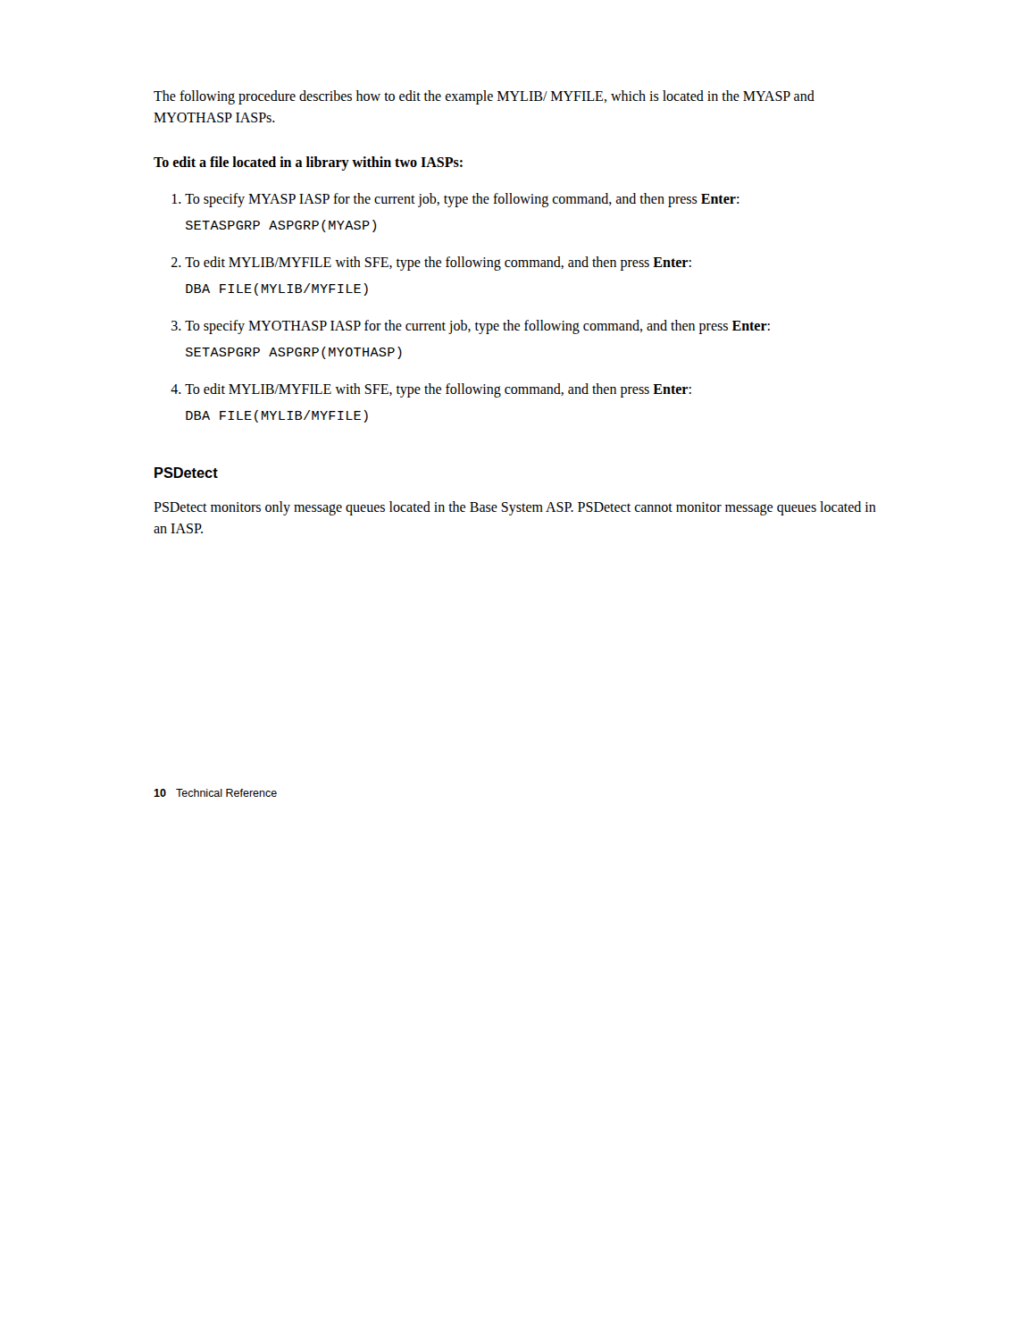The following procedure describes how to edit the example MYLIB/ MYFILE, which is located in the MYASP and MYOTHASP IASPs.
To edit a file located in a library within two IASPs:
To specify MYASP IASP for the current job, type the following command, and then press Enter: SETASPGRP ASPGRP(MYASP)
To edit MYLIB/MYFILE with SFE, type the following command, and then press Enter: DBA FILE(MYLIB/MYFILE)
To specify MYOTHASP IASP for the current job, type the following command, and then press Enter: SETASPGRP ASPGRP(MYOTHASP)
To edit MYLIB/MYFILE with SFE, type the following command, and then press Enter: DBA FILE(MYLIB/MYFILE)
PSDetect
PSDetect monitors only message queues located in the Base System ASP. PSDetect cannot monitor message queues located in an IASP.
10 Technical Reference